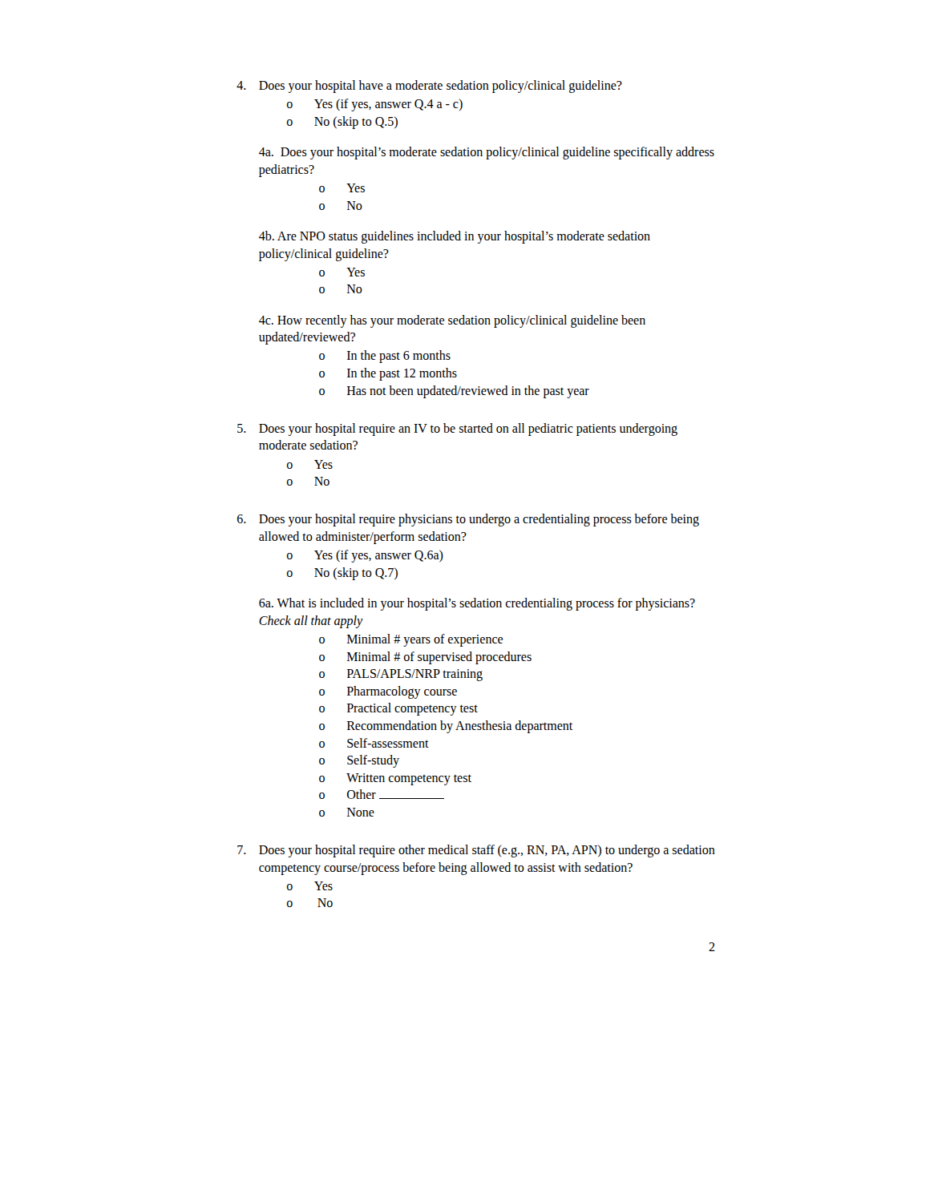Does your hospital have a moderate sedation policy/clinical guideline?
Yes (if yes, answer Q.4 a - c)
No (skip to Q.5)
4a. Does your hospital’s moderate sedation policy/clinical guideline specifically address pediatrics?
Yes
No
4b. Are NPO status guidelines included in your hospital’s moderate sedation policy/clinical guideline?
Yes
No
4c. How recently has your moderate sedation policy/clinical guideline been updated/reviewed?
In the past 6 months
In the past 12 months
Has not been updated/reviewed in the past year
Does your hospital require an IV to be started on all pediatric patients undergoing moderate sedation?
Yes
No
Does your hospital require physicians to undergo a credentialing process before being allowed to administer/perform sedation?
Yes (if yes, answer Q.6a)
No (skip to Q.7)
6a. What is included in your hospital’s sedation credentialing process for physicians? Check all that apply
Minimal # years of experience
Minimal # of supervised procedures
PALS/APLS/NRP training
Pharmacology course
Practical competency test
Recommendation by Anesthesia department
Self-assessment
Self-study
Written competency test
Other
None
Does your hospital require other medical staff (e.g., RN, PA, APN) to undergo a sedation competency course/process before being allowed to assist with sedation?
Yes
No
2